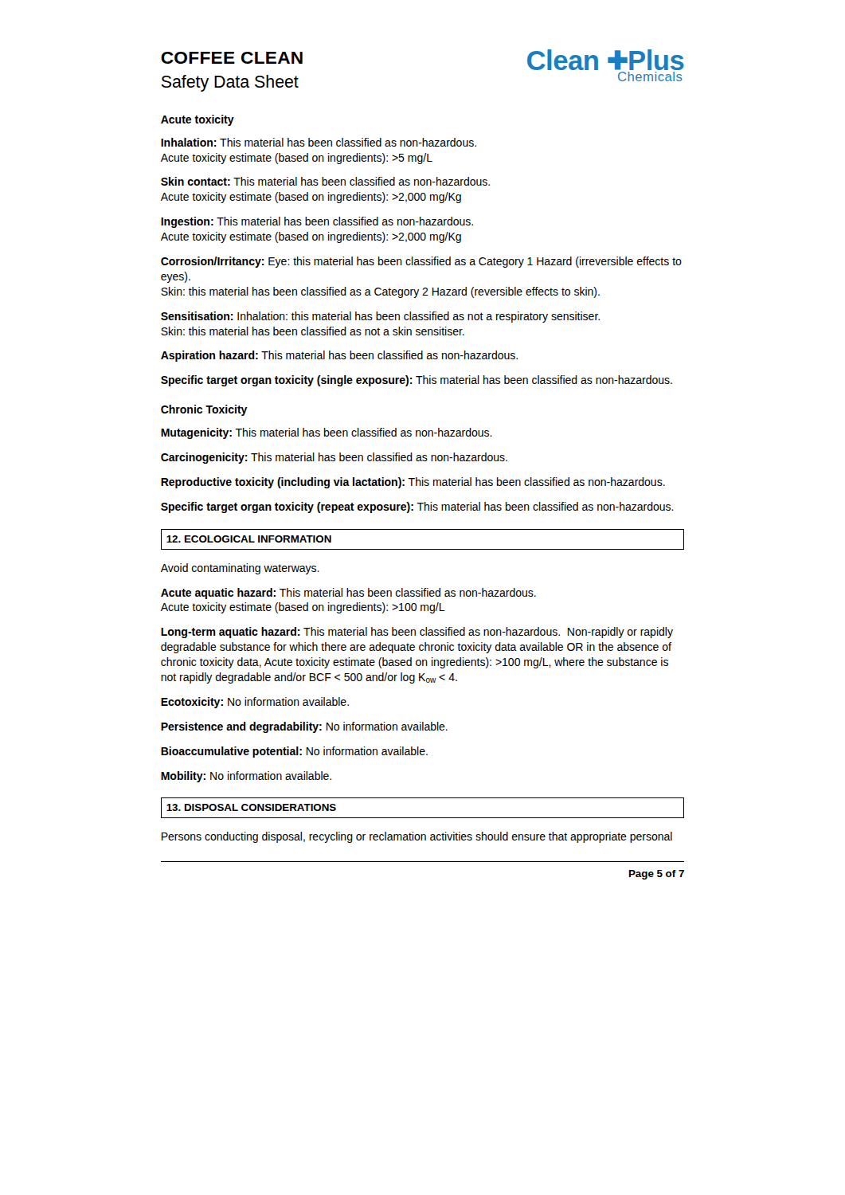COFFEE CLEAN
Safety Data Sheet
Clean ✚Plus
Chemicals
Acute toxicity
Inhalation: This material has been classified as non-hazardous.
Acute toxicity estimate (based on ingredients): >5 mg/L
Skin contact: This material has been classified as non-hazardous.
Acute toxicity estimate (based on ingredients): >2,000 mg/Kg
Ingestion: This material has been classified as non-hazardous.
Acute toxicity estimate (based on ingredients): >2,000 mg/Kg
Corrosion/Irritancy: Eye: this material has been classified as a Category 1 Hazard (irreversible effects to eyes).
Skin: this material has been classified as a Category 2 Hazard (reversible effects to skin).
Sensitisation: Inhalation: this material has been classified as not a respiratory sensitiser.
Skin: this material has been classified as not a skin sensitiser.
Aspiration hazard: This material has been classified as non-hazardous.
Specific target organ toxicity (single exposure): This material has been classified as non-hazardous.
Chronic Toxicity
Mutagenicity: This material has been classified as non-hazardous.
Carcinogenicity: This material has been classified as non-hazardous.
Reproductive toxicity (including via lactation): This material has been classified as non-hazardous.
Specific target organ toxicity (repeat exposure): This material has been classified as non-hazardous.
12. ECOLOGICAL INFORMATION
Avoid contaminating waterways.
Acute aquatic hazard: This material has been classified as non-hazardous.
Acute toxicity estimate (based on ingredients): >100 mg/L
Long-term aquatic hazard: This material has been classified as non-hazardous. Non-rapidly or rapidly degradable substance for which there are adequate chronic toxicity data available OR in the absence of chronic toxicity data, Acute toxicity estimate (based on ingredients): >100 mg/L, where the substance is not rapidly degradable and/or BCF < 500 and/or log Kow < 4.
Ecotoxicity: No information available.
Persistence and degradability: No information available.
Bioaccumulative potential: No information available.
Mobility: No information available.
13. DISPOSAL CONSIDERATIONS
Persons conducting disposal, recycling or reclamation activities should ensure that appropriate personal
Page 5 of 7